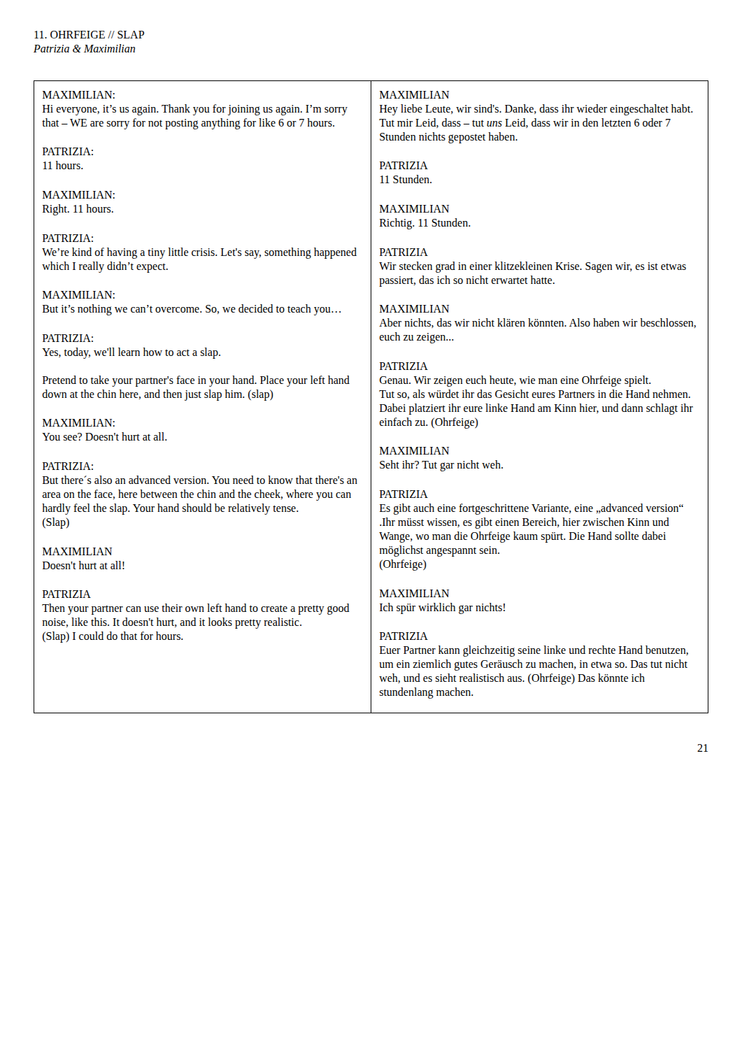11. OHRFEIGE // SLAP
Patrizia & Maximilian
| MAXIMILIAN: Hi everyone, it’s us again. Thank you for joining us again. I’m sorry that – WE are sorry for not posting anything for like 6 or 7 hours. PATRIZIA: 11 hours. MAXIMILIAN: Right. 11 hours. PATRIZIA: We’re kind of having a tiny little crisis. Let's say, something happened which I really didn’t expect. MAXIMILIAN: But it’s nothing we can’t overcome. So, we decided to teach you… PATRIZIA: Yes, today, we'll learn how to act a slap. Pretend to take your partner's face in your hand. Place your left hand down at the chin here, and then just slap him. (slap) MAXIMILIAN: You see? Doesn't hurt at all. PATRIZIA: But there´s also an advanced version. You need to know that there's an area on the face, here between the chin and the cheek, where you can hardly feel the slap. Your hand should be relatively tense. (Slap) MAXIMILIAN Doesn't hurt at all! PATRIZIA Then your partner can use their own left hand to create a pretty good noise, like this. It doesn't hurt, and it looks pretty realistic. (Slap) I could do that for hours. | MAXIMILIAN Hey liebe Leute, wir sind's. Danke, dass ihr wieder eingeschaltet habt. Tut mir Leid, dass – tut uns Leid, dass wir in den letzten 6 oder 7 Stunden nichts gepostet haben. PATRIZIA 11 Stunden. MAXIMILIAN Richtig. 11 Stunden. PATRIZIA Wir stecken grad in einer klitzekleinen Krise. Sagen wir, es ist etwas passiert, das ich so nicht erwartet hatte. MAXIMILIAN Aber nichts, das wir nicht klären könnten. Also haben wir beschlossen, euch zu zeigen... PATRIZIA Genau. Wir zeigen euch heute, wie man eine Ohrfeige spielt. Tut so, als würdet ihr das Gesicht eures Partners in die Hand nehmen. Dabei platziert ihr eure linke Hand am Kinn hier, und dann schlagt ihr einfach zu. (Ohrfeige) MAXIMILIAN Seht ihr? Tut gar nicht weh. PATRIZIA Es gibt auch eine fortgeschrittene Variante, eine „advanced version“ .Ihr müsst wissen, es gibt einen Bereich, hier zwischen Kinn und Wange, wo man die Ohrfeige kaum spürt. Die Hand sollte dabei möglichst angespannt sein. (Ohrfeige) MAXIMILIAN Ich spür wirklich gar nichts! PATRIZIA Euer Partner kann gleichzeitig seine linke und rechte Hand benutzen, um ein ziemlich gutes Geräusch zu machen, in etwa so. Das tut nicht weh, und es sieht realistisch aus. (Ohrfeige) Das könnte ich stundenlang machen. |
21